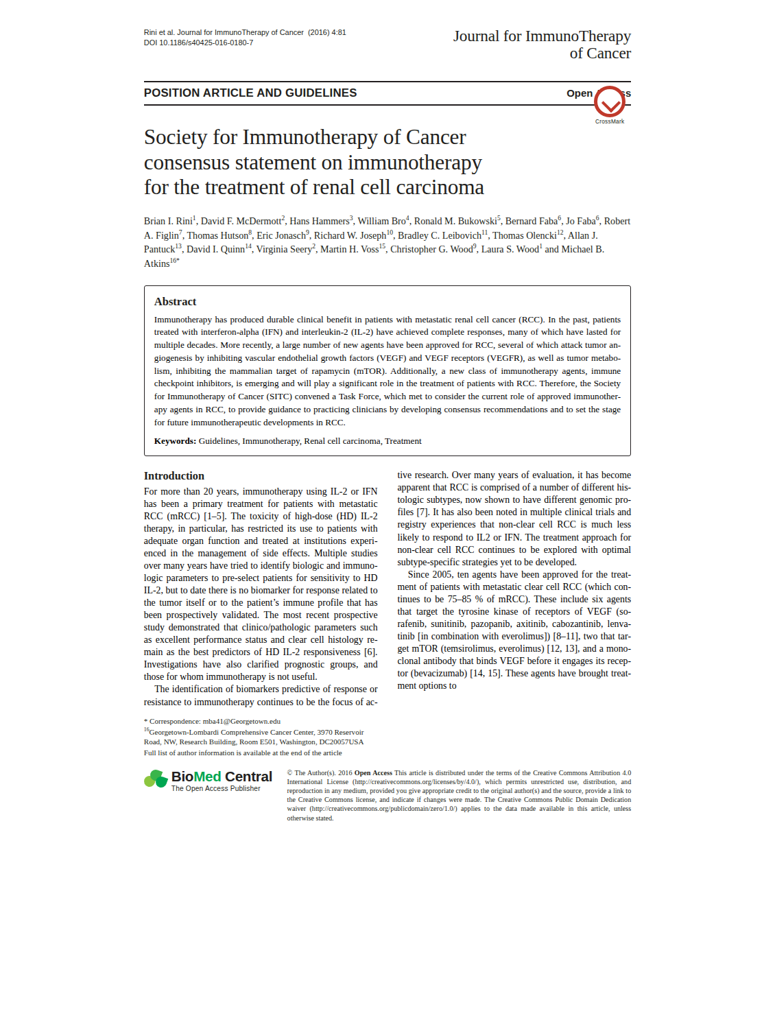Rini et al. Journal for ImmunoTherapy of Cancer (2016) 4:81
DOI 10.1186/s40425-016-0180-7
Journal for ImmunoTherapy of Cancer
POSITION ARTICLE AND GUIDELINES
Open Access
CrossMark
Society for Immunotherapy of Cancer
consensus statement on immunotherapy
for the treatment of renal cell carcinoma
Brian I. Rini1, David F. McDermott2, Hans Hammers3, William Bro4, Ronald M. Bukowski5, Bernard Faba6, Jo Faba6, Robert A. Figlin7, Thomas Hutson8, Eric Jonasch9, Richard W. Joseph10, Bradley C. Leibovich11, Thomas Olencki12, Allan J. Pantuck13, David I. Quinn14, Virginia Seery2, Martin H. Voss15, Christopher G. Wood9, Laura S. Wood1 and Michael B. Atkins16*
Abstract
Immunotherapy has produced durable clinical benefit in patients with metastatic renal cell cancer (RCC). In the past, patients treated with interferon-alpha (IFN) and interleukin-2 (IL-2) have achieved complete responses, many of which have lasted for multiple decades. More recently, a large number of new agents have been approved for RCC, several of which attack tumor angiogenesis by inhibiting vascular endothelial growth factors (VEGF) and VEGF receptors (VEGFR), as well as tumor metabolism, inhibiting the mammalian target of rapamycin (mTOR). Additionally, a new class of immunotherapy agents, immune checkpoint inhibitors, is emerging and will play a significant role in the treatment of patients with RCC. Therefore, the Society for Immunotherapy of Cancer (SITC) convened a Task Force, which met to consider the current role of approved immunotherapy agents in RCC, to provide guidance to practicing clinicians by developing consensus recommendations and to set the stage for future immunotherapeutic developments in RCC.
Keywords: Guidelines, Immunotherapy, Renal cell carcinoma, Treatment
Introduction
For more than 20 years, immunotherapy using IL-2 or IFN has been a primary treatment for patients with metastatic RCC (mRCC) [1–5]. The toxicity of high-dose (HD) IL-2 therapy, in particular, has restricted its use to patients with adequate organ function and treated at institutions experienced in the management of side effects. Multiple studies over many years have tried to identify biologic and immunologic parameters to pre-select patients for sensitivity to HD IL-2, but to date there is no biomarker for response related to the tumor itself or to the patient’s immune profile that has been prospectively validated. The most recent prospective study demonstrated that clinico/pathologic parameters such as excellent performance status and clear cell histology remain as the best predictors of HD IL-2 responsiveness [6]. Investigations have also clarified prognostic groups, and those for whom immunotherapy is not useful.
The identification of biomarkers predictive of response or resistance to immunotherapy continues to be the focus of active research. Over many years of evaluation, it has become apparent that RCC is comprised of a number of different histologic subtypes, now shown to have different genomic profiles [7]. It has also been noted in multiple clinical trials and registry experiences that non-clear cell RCC is much less likely to respond to IL2 or IFN. The treatment approach for non-clear cell RCC continues to be explored with optimal subtype-specific strategies yet to be developed.
Since 2005, ten agents have been approved for the treatment of patients with metastatic clear cell RCC (which continues to be 75–85 % of mRCC). These include six agents that target the tyrosine kinase of receptors of VEGF (sorafenib, sunitinib, pazopanib, axitinib, cabozantinib, lenvatinib [in combination with everolimus]) [8–11], two that target mTOR (temsirolimus, everolimus) [12, 13], and a monoclonal antibody that binds VEGF before it engages its receptor (bevacizumab) [14, 15]. These agents have brought treatment options to
* Correspondence: mba41@Georgetown.edu
16Georgetown-Lombardi Comprehensive Cancer Center, 3970 Reservoir Road, NW, Research Building, Room E501, Washington, DC20057USA
Full list of author information is available at the end of the article
BioMed Central
The Open Access Publisher
© The Author(s). 2016 Open Access This article is distributed under the terms of the Creative Commons Attribution 4.0 International License (http://creativecommons.org/licenses/by/4.0/), which permits unrestricted use, distribution, and reproduction in any medium, provided you give appropriate credit to the original author(s) and the source, provide a link to the Creative Commons license, and indicate if changes were made. The Creative Commons Public Domain Dedication waiver (http://creativecommons.org/publicdomain/zero/1.0/) applies to the data made available in this article, unless otherwise stated.